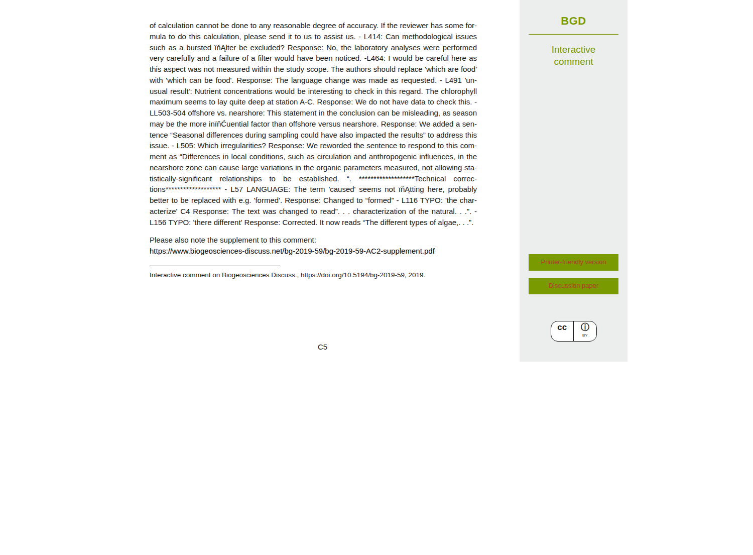BGD
Interactive
comment
Printer-friendly version Discussion paper
cc ⓘBY
of calculation cannot be done to any reasonable degree of accuracy. If the reviewer has some formula to do this calculation, please send it to us to assist us. - L414: Can methodological issues such as a bursted ïňĄlter be excluded? Response: No, the laboratory analyses were performed very carefully and a failure of a filter would have been noticed. -L464: I would be careful here as this aspect was not measured within the study scope. The authors should replace 'which are food' with 'which can be food'. Response: The language change was made as requested. - L491 'unusual result': Nutrient concentrations would be interesting to check in this regard. The chlorophyll maximum seems to lay quite deep at station A-C. Response: We do not have data to check this. - LL503-504 offshore vs. nearshore: This statement in the conclusion can be misleading, as season may be the more inïňĆuential factor than offshore versus nearshore. Response: We added a sentence “Seasonal differences during sampling could have also impacted the results” to address this issue. - L505: Which irregularities? Response: We reworded the sentence to respond to this comment as “Differences in local conditions, such as circulation and anthropogenic influences, in the nearshore zone can cause large variations in the organic parameters measured, not allowing statistically-significant relationships to be established. “. *******************Technical corrections******************* - L57 LANGUAGE: The term 'caused' seems not ïňĄtting here, probably better to be replaced with e.g. 'formed'. Response: Changed to “formed” - L116 TYPO: 'the characterize' C4 Response: The text was changed to read”. . . characterization of the natural. . .”. - L156 TYPO: 'there different' Response: Corrected. It now reads “The different types of algae,. . .”.
Please also note the supplement to this comment:
https://www.biogeosciences-discuss.net/bg-2019-59/bg-2019-59-AC2-supplement.pdf
Interactive comment on Biogeosciences Discuss., https://doi.org/10.5194/bg-2019-59, 2019.
C5